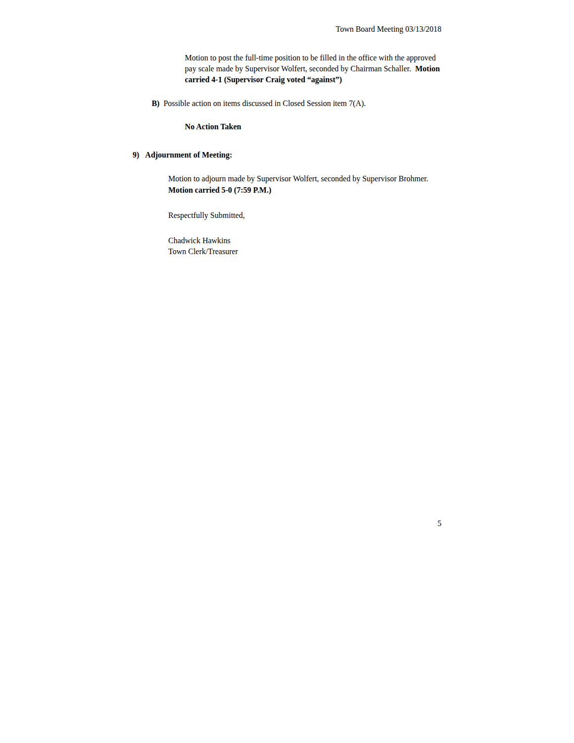Town Board Meeting 03/13/2018
Motion to post the full-time position to be filled in the office with the approved pay scale made by Supervisor Wolfert, seconded by Chairman Schaller. Motion carried 4-1 (Supervisor Craig voted “against”)
B) Possible action on items discussed in Closed Session item 7(A).
No Action Taken
9) Adjournment of Meeting:
Motion to adjourn made by Supervisor Wolfert, seconded by Supervisor Brohmer.
Motion carried 5-0 (7:59 P.M.)
Respectfully Submitted,
Chadwick Hawkins
Town Clerk/Treasurer
5